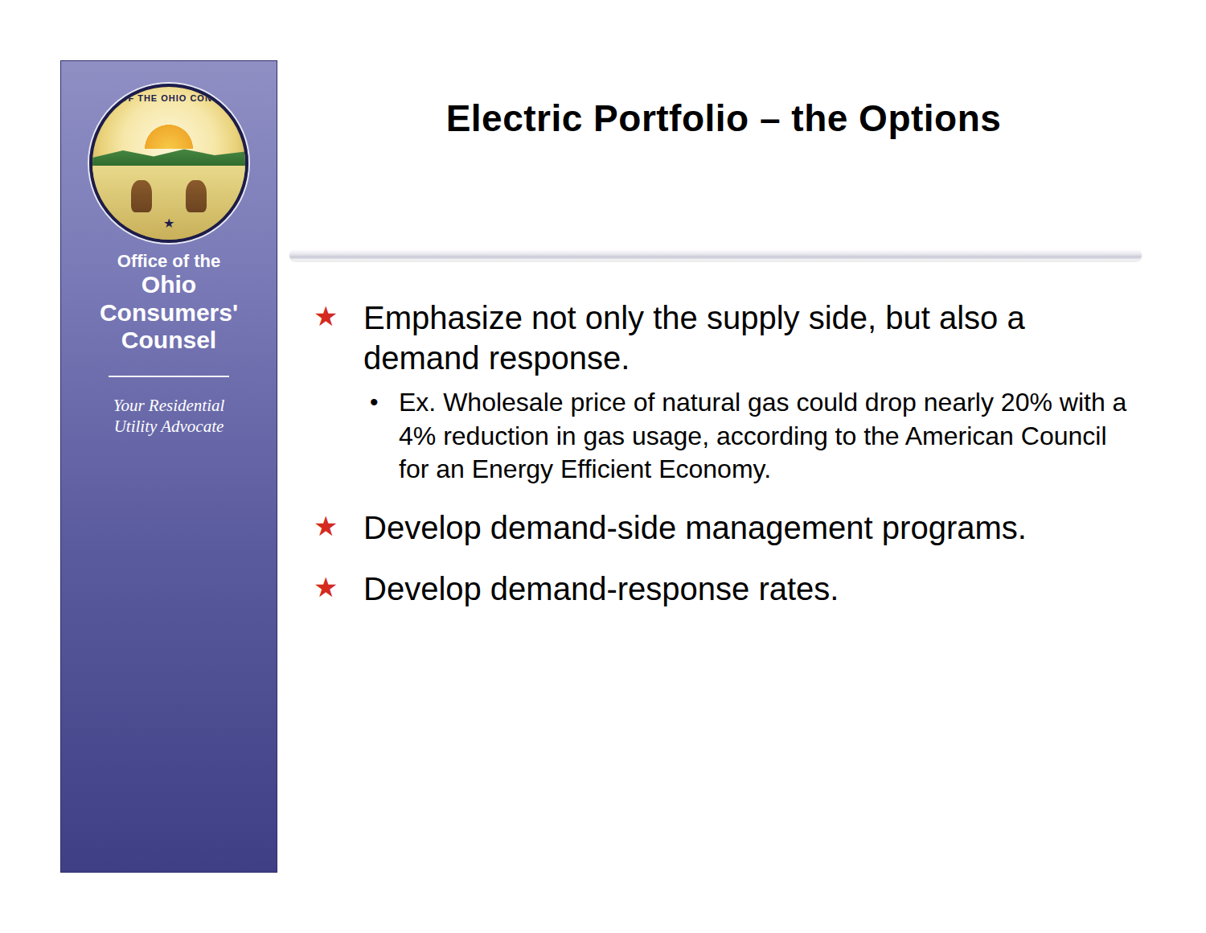OFFICE OF THE OHIO CONSUMERS' COUNSEL
★
Office of the
Ohio
Consumers'
Counsel
Your Residential
Utility Advocate
Electric Portfolio – the Options
Emphasize not only the supply side, but also a demand response.
Ex. Wholesale price of natural gas could drop nearly 20% with a 4% reduction in gas usage, according to the American Council for an Energy Efficient Economy.
Develop demand-side management programs.
Develop demand-response rates.